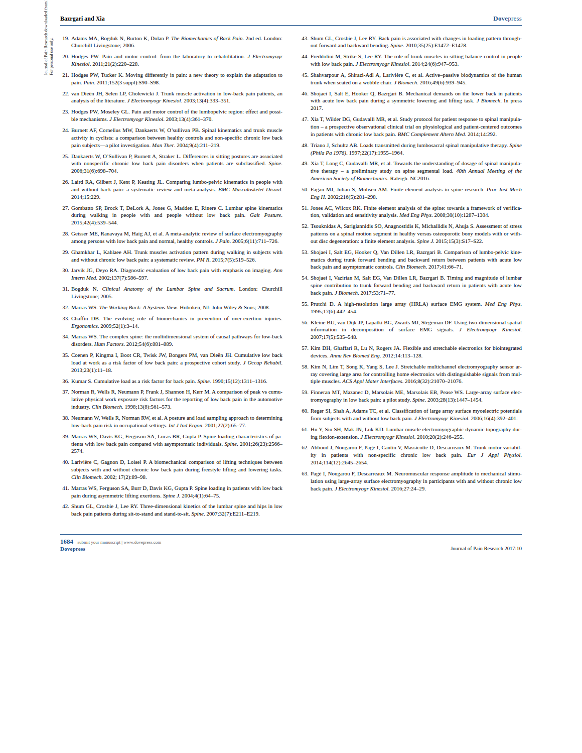Journal of Pain Research downloaded from https://www.dovepress.com/ by 54.70.40.11 on 16-Nov-2018
For personal use only.
Bazrgari and Xia
Dovepress
19. Adams MA, Bogduk N, Burton K, Dolan P. The Biomechanics of Back Pain. 2nd ed. London: Churchill Livingstone; 2006.
20. Hodges PW. Pain and motor control: from the laboratory to rehabilitation. J Electromyogr Kinesiol. 2011;21(2):220–228.
21. Hodges PW, Tucker K. Moving differently in pain: a new theory to explain the adaptation to pain. Pain. 2011;152(3 suppl):S90–S98.
22. van Dieën JH, Selen LP, Cholewicki J. Trunk muscle activation in low-back pain patients, an analysis of the literature. J Electromyogr Kinesiol. 2003;13(4):333–351.
23. Hodges PW, Moseley GL. Pain and motor control of the lumbopelvic region: effect and possible mechanisms. J Electromyogr Kinesiol. 2003;13(4):361–370.
24. Burnett AF, Cornelius MW, Dankaerts W, O’sullivan PB. Spinal kinematics and trunk muscle activity in cyclists: a comparison between healthy controls and non-specific chronic low back pain subjects—a pilot investigation. Man Ther. 2004;9(4):211–219.
25. Dankaerts W, O’Sullivan P, Burnett A, Straker L. Differences in sitting postures are associated with nonspecific chronic low back pain disorders when patients are subclassified. Spine. 2006;31(6):698–704.
26. Laird RA, Gilbert J, Kent P, Keating JL. Comparing lumbo-pelvic kinematics in people with and without back pain: a systematic review and meta-analysis. BMC Musculoskelet Disord. 2014;15:229.
27. Gombatto SP, Brock T, DeLork A, Jones G, Madden E, Rinere C. Lumbar spine kinematics during walking in people with and people without low back pain. Gait Posture. 2015;42(4):539–544.
28. Geisser ME, Ranavaya M, Haig AJ, et al. A meta-analytic review of surface electromyography among persons with low back pain and normal, healthy controls. J Pain. 2005;6(11):711–726.
29. Ghamkhar L, Kahlaee AH. Trunk muscles activation pattern during walking in subjects with and without chronic low back pain: a systematic review. PM R. 2015;7(5):519–526.
30. Jarvik JG, Deyo RA. Diagnostic evaluation of low back pain with emphasis on imaging. Ann Intern Med. 2002;137(7):586–597.
31. Bogduk N. Clinical Anatomy of the Lumbar Spine and Sacrum. London: Churchill Livingstone; 2005.
32. Marras WS. The Working Back: A Systems View. Hoboken, NJ: John Wiley & Sons; 2008.
33. Chaffin DB. The evolving role of biomechanics in prevention of over-exertion injuries. Ergonomics. 2009;52(1):3–14.
34. Marras WS. The complex spine: the multidimensional system of causal pathways for low-back disorders. Hum Factors. 2012;54(6):881–889.
35. Coenen P, Kingma I, Boot CR, Twisk JW, Bongers PM, van Dieën JH. Cumulative low back load at work as a risk factor of low back pain: a prospective cohort study. J Occup Rehabil. 2013;23(1):11–18.
36. Kumar S. Cumulative load as a risk factor for back pain. Spine. 1990;15(12):1311–1316.
37. Norman R, Wells R, Neumann P, Frank J, Shannon H, Kerr M. A comparison of peak vs cumulative physical work exposure risk factors for the reporting of low back pain in the automotive industry. Clin Biomech. 1998;13(8):561–573.
38. Neumann W, Wells R, Norman RW, et al. A posture and load sampling approach to determining low-back pain risk in occupational settings. Int J Ind Ergon. 2001;27(2):65–77.
39. Marras WS, Davis KG, Ferguson SA, Lucas BR, Gupta P. Spine loading characteristics of patients with low back pain compared with asymptomatic individuals. Spine. 2001;26(23):2566–2574.
40. Larivière C, Gagnon D, Loisel P. A biomechanical comparison of lifting techniques between subjects with and without chronic low back pain during freestyle lifting and lowering tasks. Clin Biomech. 2002; 17(2):89–98.
41. Marras WS, Ferguson SA, Burr D, Davis KG, Gupta P. Spine loading in patients with low back pain during asymmetric lifting exertions. Spine J. 2004;4(1):64–75.
42. Shum GL, Crosbie J, Lee RY. Three-dimensional kinetics of the lumbar spine and hips in low back pain patients during sit-to-stand and stand-to-sit. Spine. 2007;32(7):E211–E219.
43. Shum GL, Crosbie J, Lee RY. Back pain is associated with changes in loading pattern throughout forward and backward bending. Spine. 2010;35(25):E1472–E1478.
44. Freddolini M, Strike S, Lee RY. The role of trunk muscles in sitting balance control in people with low back pain. J Electromyogr Kinesiol. 2014;24(6):947–953.
45. Shahvarpour A, Shirazi-Adl A, Larivière C, et al. Active–passive biodynamics of the human trunk when seated on a wobble chair. J Biomech. 2016;49(6):939–945.
46. Shojaei I, Salt E, Hooker Q, Bazrgari B. Mechanical demands on the lower back in patients with acute low back pain during a symmetric lowering and lifting task. J Biomech. In press 2017.
47. Xia T, Wilder DG, Gudavalli MR, et al. Study protocol for patient response to spinal manipulation – a prospective observational clinical trial on physiological and patient-centered outcomes in patients with chronic low back pain. BMC Complement Altern Med. 2014;14:292.
48. Triano J, Schultz AB. Loads transmitted during lumbosacral spinal manipulative therapy. Spine (Phila Pa 1976). 1997;22(17):1955–1964.
49. Xia T, Long C, Gudavalli MR, et al. Towards the understanding of dosage of spinal manipulative therapy – a preliminary study on spine segmental load. 40th Annual Meeting of the American Society of Biomechanics. Raleigh. NC2016.
50. Fagan MJ, Julian S, Mohsen AM. Finite element analysis in spine research. Proc Inst Mech Eng H. 2002;216(5):281–298.
51. Jones AC, Wilcox RK. Finite element analysis of the spine: towards a framework of verification, validation and sensitivity analysis. Med Eng Phys. 2008;30(10):1287–1304.
52. Tsouknidas A, Sarigiannidis SO, Anagnostidis K, Michailidis N, Ahuja S. Assessment of stress patterns on a spinal motion segment in healthy versus osteoporotic bony models with or without disc degeneration: a finite element analysis. Spine J. 2015;15(3):S17–S22.
53. Shojaei I, Salt EG, Hooker Q, Van Dillen LR, Bazrgari B. Comparison of lumbo-pelvic kinematics during trunk forward bending and backward return between patients with acute low back pain and asymptomatic controls. Clin Biomech. 2017;41:66–71.
54. Shojaei I, Vazirian M, Salt EG, Van Dillen LR, Bazrgari B. Timing and magnitude of lumbar spine contribution to trunk forward bending and backward return in patients with acute low back pain. J Biomech. 2017;53:71–77.
55. Prutchi D. A high-resolution large array (HRLA) surface EMG system. Med Eng Phys. 1995;17(6):442–454.
56. Kleine BU, van Dijk JP, Lapatki BG, Zwarts MJ, Stegeman DF. Using two-dimensional spatial information in decomposition of surface EMG signals. J Electromyogr Kinesiol. 2007;17(5):535–548.
57. Kim DH, Ghaffari R, Lu N, Rogers JA. Flexible and stretchable electronics for biointegrated devices. Annu Rev Biomed Eng. 2012;14:113–128.
58. Kim N, Lim T, Song K, Yang S, Lee J. Stretchable multichannel electromyography sensor array covering large area for controlling home electronics with distinguishable signals from multiple muscles. ACS Appl Mater Interfaces. 2016;8(32):21070–21076.
59. Finneran MT, Mazanec D, Marsolais ME, Marsolais EB, Pease WS. Large-array surface electromyography in low back pain: a pilot study. Spine. 2003;28(13):1447–1454.
60. Reger SI, Shah A, Adams TC, et al. Classification of large array surface myoelectric potentials from subjects with and without low back pain. J Electromyogr Kinesiol. 2006;16(4):392–401.
61. Hu Y, Siu SH, Mak JN, Luk KD. Lumbar muscle electromyographic dynamic topography during flexion-extension. J Electromyogr Kinesiol. 2010;20(2):246–255.
62. Abboud J, Nougarou F, Pagé I, Cantin V, Massicotte D, Descarreaux M. Trunk motor variability in patients with non-specific chronic low back pain. Eur J Appl Physiol. 2014;114(12):2645–2654.
63. Pagé I, Nougarou F, Descarreaux M. Neuromuscular response amplitude to mechanical stimulation using large-array surface electromyography in participants with and without chronic low back pain. J Electromyogr Kinesiol. 2016;27:24–29.
1684 submit your manuscript | www.dovepress.com
Dovepress
Journal of Pain Research 2017:10